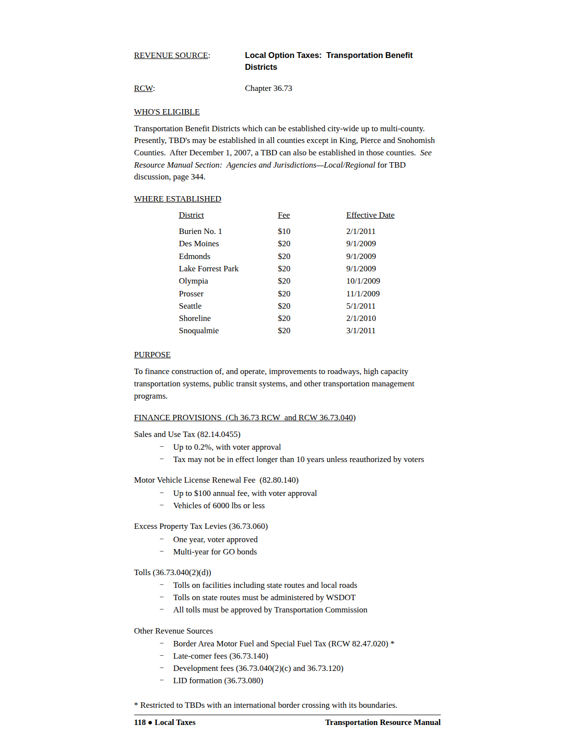REVENUE SOURCE: Local Option Taxes: Transportation Benefit Districts
RCW: Chapter 36.73
WHO'S ELIGIBLE
Transportation Benefit Districts which can be established city-wide up to multi-county. Presently, TBD's may be established in all counties except in King, Pierce and Snohomish Counties. After December 1, 2007, a TBD can also be established in those counties. See Resource Manual Section: Agencies and Jurisdictions—Local/Regional for TBD discussion, page 344.
WHERE ESTABLISHED
| District | Fee | Effective Date |
| --- | --- | --- |
| Burien No. 1 | $10 | 2/1/2011 |
| Des Moines | $20 | 9/1/2009 |
| Edmonds | $20 | 9/1/2009 |
| Lake Forrest Park | $20 | 9/1/2009 |
| Olympia | $20 | 10/1/2009 |
| Prosser | $20 | 11/1/2009 |
| Seattle | $20 | 5/1/2011 |
| Shoreline | $20 | 2/1/2010 |
| Snoqualmie | $20 | 3/1/2011 |
PURPOSE
To finance construction of, and operate, improvements to roadways, high capacity transportation systems, public transit systems, and other transportation management programs.
FINANCE PROVISIONS (Ch 36.73 RCW and RCW 36.73.040)
Sales and Use Tax (82.14.0455)
Up to 0.2%, with voter approval
Tax may not be in effect longer than 10 years unless reauthorized by voters
Motor Vehicle License Renewal Fee (82.80.140)
Up to $100 annual fee, with voter approval
Vehicles of 6000 lbs or less
Excess Property Tax Levies (36.73.060)
One year, voter approved
Multi-year for GO bonds
Tolls (36.73.040(2)(d))
Tolls on facilities including state routes and local roads
Tolls on state routes must be administered by WSDOT
All tolls must be approved by Transportation Commission
Other Revenue Sources
Border Area Motor Fuel and Special Fuel Tax (RCW 82.47.020) *
Late-comer fees (36.73.140)
Development fees (36.73.040(2)(c) and 36.73.120)
LID formation (36.73.080)
* Restricted to TBDs with an international border crossing with its boundaries.
118 ● Local Taxes
Transportation Resource Manual